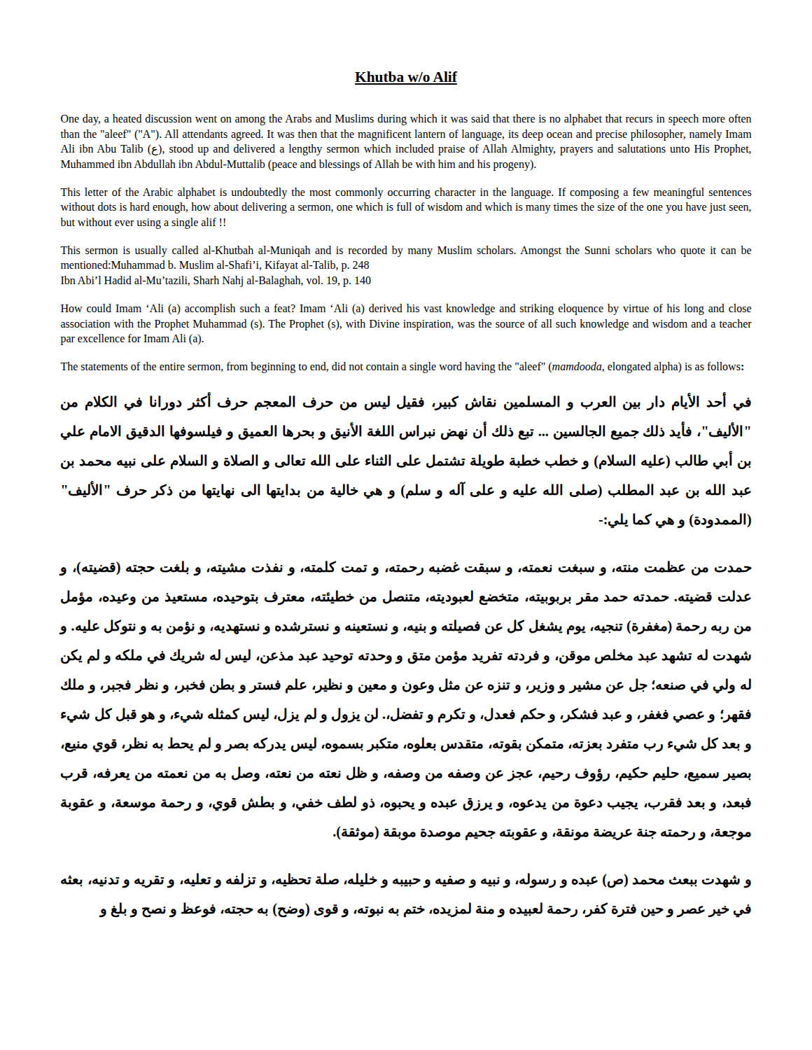Khutba w/o Alif
One day, a heated discussion went on among the Arabs and Muslims during which it was said that there is no alphabet that recurs in speech more often than the "aleef" ("A"). All attendants agreed. It was then that the magnificent lantern of language, its deep ocean and precise philosopher, namely Imam Ali ibn Abu Talib (ع), stood up and delivered a lengthy sermon which included praise of Allah Almighty, prayers and salutations unto His Prophet, Muhammed ibn Abdullah ibn Abdul-Muttalib (peace and blessings of Allah be with him and his progeny).
This letter of the Arabic alphabet is undoubtedly the most commonly occurring character in the language. If composing a few meaningful sentences without dots is hard enough, how about delivering a sermon, one which is full of wisdom and which is many times the size of the one you have just seen, but without ever using a single alif !!
This sermon is usually called al-Khutbah al-Muniqah and is recorded by many Muslim scholars. Amongst the Sunni scholars who quote it can be mentioned:Muhammad b. Muslim al-Shafi’i, Kifayat al-Talib, p. 248
Ibn Abi’l Hadid al-Mu’tazili, Sharh Nahj al-Balaghah, vol. 19, p. 140
How could Imam ‘Ali (a) accomplish such a feat? Imam ‘Ali (a) derived his vast knowledge and striking eloquence by virtue of his long and close association with the Prophet Muhammad (s). The Prophet (s), with Divine inspiration, was the source of all such knowledge and wisdom and a teacher par excellence for Imam Ali (a).
The statements of the entire sermon, from beginning to end, did not contain a single word having the "aleef" (mamdooda, elongated alpha) is as follows:
في أحد الأيام دار بين العرب و المسلمين نقاش كبير، فقيل ليس من حرف المعجم حرف أكثر دورانا في الكلام من "الأليف"، فأيد ذلك جميع الجالسين ... تبع ذلك أن نهض نبراس اللغة الأنيق و بحرها العميق و فيلسوفها الدقيق الامام علي بن أبي طالب (عليه السلام) و خطب خطبة طويلة تشتمل على الثناء على الله تعالى و الصلاة و السلام على نبيه محمد بن عبد الله بن عبد المطلب (صلى الله عليه و على آله و سلم) و هي خالية من بدايتها الى نهايتها من ذكر حرف "الأليف" (الممدودة) و هي كما يلي:-
حمدت من عظمت منته، و سبغت نعمته، و سبقت غضبه رحمته، و تمت كلمته، و نفذت مشيته، و بلغت حجته (قضيته)، و عدلت قضيته. حمدته حمد مقر بربوبيته، متخضع لعبوديته، متنصل من خطيئته، معترف بتوحيده، مستعيذ من وعيده، مؤمل من ربه رحمة (مغفرة) تنجيه، يوم يشغل كل عن فصيلته و بنيه، و نستعينه و نسترشده و نستهديه، و نؤمن به و نتوكل عليه. و شهدت له تشهد عبد مخلص موقن، و فردته تفريد مؤمن متق و وحدته توحيد عبد مذعن، ليس له شريك في ملكه و لم يكن له ولي في صنعه؛ جل عن مشير و وزير، و تنزه عن مثل وعون و معين و نظير، علم فستر و بطن فخبر، و نظر فجبر، و ملك فقهر؛ و عصي فغفر، و عبد فشكر، و حكم فعدل، و تكرم و تفضل،. لن يزول و لم يزل، ليس كمثله شيء، و هو قبل كل شيء و بعد كل شيء رب متفرد بعزته، متمكن بقوته، متقدس بعلوه، متكبر بسموه، ليس يدركه بصر و لم يحط به نظر، قوي منيع، بصير سميع، حليم حكيم، رؤوف رحيم، عجز عن وصفه من وصفه، و ظل نعته من نعته، وصل به من نعمته من يعرفه، قرب فبعد، و بعد فقرب، يجيب دعوة من يدعوه، و يرزق عبده و يحبوه، ذو لطف خفي، و بطش قوي، و رحمة موسعة، و عقوبة موجعة، و رحمته جنة عريضة مونقة، و عقوبته جحيم موصدة موبقة (موثقة).
و شهدت ببعث محمد (ص) عبده و رسوله، و نبيه و صفيه و حبيبه و خليله، صلة تحظيه، و تزلفه و تعليه، و تقريه و تدنيه، بعثه في خير عصر و حين فترة كفر، رحمة لعبيده و منة لمزيده، ختم به نبوته، و قوى (وضح) به حجته، فوعظ و نصح و بلغ و